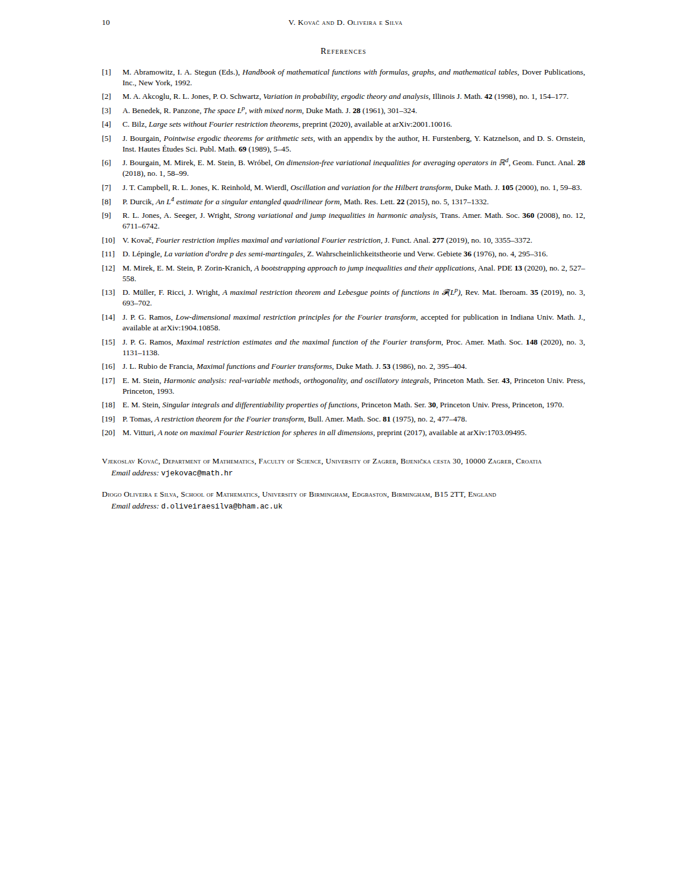10 V. Kovač and D. Oliveira e Silva
References
[1] M. Abramowitz, I. A. Stegun (Eds.), Handbook of mathematical functions with formulas, graphs, and mathematical tables, Dover Publications, Inc., New York, 1992.
[2] M. A. Akcoglu, R. L. Jones, P. O. Schwartz, Variation in probability, ergodic theory and analysis, Illinois J. Math. 42 (1998), no. 1, 154–177.
[3] A. Benedek, R. Panzone, The space Lp, with mixed norm, Duke Math. J. 28 (1961), 301–324.
[4] C. Bilz, Large sets without Fourier restriction theorems, preprint (2020), available at arXiv:2001.10016.
[5] J. Bourgain, Pointwise ergodic theorems for arithmetic sets, with an appendix by the author, H. Furstenberg, Y. Katznelson, and D. S. Ornstein, Inst. Hautes Études Sci. Publ. Math. 69 (1989), 5–45.
[6] J. Bourgain, M. Mirek, E. M. Stein, B. Wróbel, On dimension-free variational inequalities for averaging operators in ℝd, Geom. Funct. Anal. 28 (2018), no. 1, 58–99.
[7] J. T. Campbell, R. L. Jones, K. Reinhold, M. Wierdl, Oscillation and variation for the Hilbert transform, Duke Math. J. 105 (2000), no. 1, 59–83.
[8] P. Durcik, An L4 estimate for a singular entangled quadrilinear form, Math. Res. Lett. 22 (2015), no. 5, 1317–1332.
[9] R. L. Jones, A. Seeger, J. Wright, Strong variational and jump inequalities in harmonic analysis, Trans. Amer. Math. Soc. 360 (2008), no. 12, 6711–6742.
[10] V. Kovač, Fourier restriction implies maximal and variational Fourier restriction, J. Funct. Anal. 277 (2019), no. 10, 3355–3372.
[11] D. Lépingle, La variation d'ordre p des semi-martingales, Z. Wahrscheinlichkeitstheorie und Verw. Gebiete 36 (1976), no. 4, 295–316.
[12] M. Mirek, E. M. Stein, P. Zorin-Kranich, A bootstrapping approach to jump inequalities and their applications, Anal. PDE 13 (2020), no. 2, 527–558.
[13] D. Müller, F. Ricci, J. Wright, A maximal restriction theorem and Lebesgue points of functions in 𝓕(Lp), Rev. Mat. Iberoam. 35 (2019), no. 3, 693–702.
[14] J. P. G. Ramos, Low-dimensional maximal restriction principles for the Fourier transform, accepted for publication in Indiana Univ. Math. J., available at arXiv:1904.10858.
[15] J. P. G. Ramos, Maximal restriction estimates and the maximal function of the Fourier transform, Proc. Amer. Math. Soc. 148 (2020), no. 3, 1131–1138.
[16] J. L. Rubio de Francia, Maximal functions and Fourier transforms, Duke Math. J. 53 (1986), no. 2, 395–404.
[17] E. M. Stein, Harmonic analysis: real-variable methods, orthogonality, and oscillatory integrals, Princeton Math. Ser. 43, Princeton Univ. Press, Princeton, 1993.
[18] E. M. Stein, Singular integrals and differentiability properties of functions, Princeton Math. Ser. 30, Princeton Univ. Press, Princeton, 1970.
[19] P. Tomas, A restriction theorem for the Fourier transform, Bull. Amer. Math. Soc. 81 (1975), no. 2, 477–478.
[20] M. Vitturi, A note on maximal Fourier Restriction for spheres in all dimensions, preprint (2017), available at arXiv:1703.09495.
Vjekoslav Kovač, Department of Mathematics, Faculty of Science, University of Zagreb, Bijenička cesta 30, 10000 Zagreb, Croatia
Email address: vjekovac@math.hr
Diogo Oliveira e Silva, School of Mathematics, University of Birmingham, Edgbaston, Birmingham, B15 2TT, England
Email address: d.oliveiraesilva@bham.ac.uk